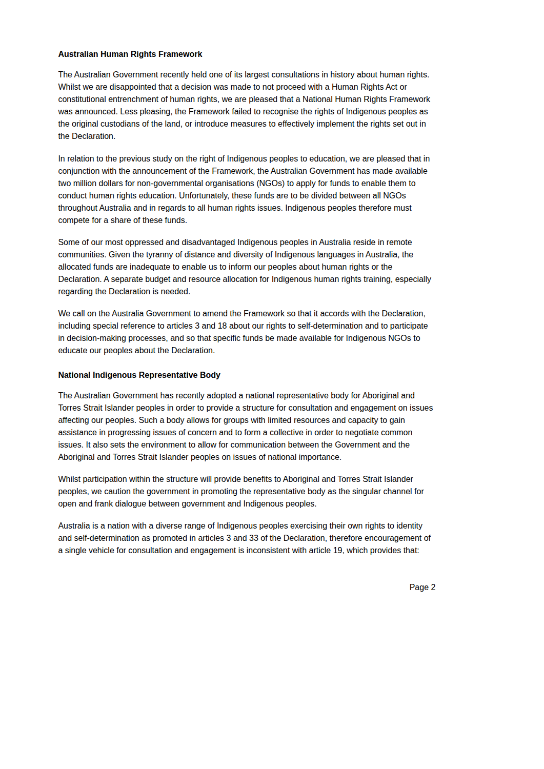Australian Human Rights Framework
The Australian Government recently held one of its largest consultations in history about human rights. Whilst we are disappointed that a decision was made to not proceed with a Human Rights Act or constitutional entrenchment of human rights, we are pleased that a National Human Rights Framework was announced. Less pleasing, the Framework failed to recognise the rights of Indigenous peoples as the original custodians of the land, or introduce measures to effectively implement the rights set out in the Declaration.
In relation to the previous study on the right of Indigenous peoples to education, we are pleased that in conjunction with the announcement of the Framework, the Australian Government has made available two million dollars for non-governmental organisations (NGOs) to apply for funds to enable them to conduct human rights education. Unfortunately, these funds are to be divided between all NGOs throughout Australia and in regards to all human rights issues. Indigenous peoples therefore must compete for a share of these funds.
Some of our most oppressed and disadvantaged Indigenous peoples in Australia reside in remote communities. Given the tyranny of distance and diversity of Indigenous languages in Australia, the allocated funds are inadequate to enable us to inform our peoples about human rights or the Declaration. A separate budget and resource allocation for Indigenous human rights training, especially regarding the Declaration is needed.
We call on the Australia Government to amend the Framework so that it accords with the Declaration, including special reference to articles 3 and 18 about our rights to self-determination and to participate in decision-making processes, and so that specific funds be made available for Indigenous NGOs to educate our peoples about the Declaration.
National Indigenous Representative Body
The Australian Government has recently adopted a national representative body for Aboriginal and Torres Strait Islander peoples in order to provide a structure for consultation and engagement on issues affecting our peoples. Such a body allows for groups with limited resources and capacity to gain assistance in progressing issues of concern and to form a collective in order to negotiate common issues. It also sets the environment to allow for communication between the Government and the Aboriginal and Torres Strait Islander peoples on issues of national importance.
Whilst participation within the structure will provide benefits to Aboriginal and Torres Strait Islander peoples, we caution the government in promoting the representative body as the singular channel for open and frank dialogue between government and Indigenous peoples.
Australia is a nation with a diverse range of Indigenous peoples exercising their own rights to identity and self-determination as promoted in articles 3 and 33 of the Declaration, therefore encouragement of a single vehicle for consultation and engagement is inconsistent with article 19, which provides that:
Page 2